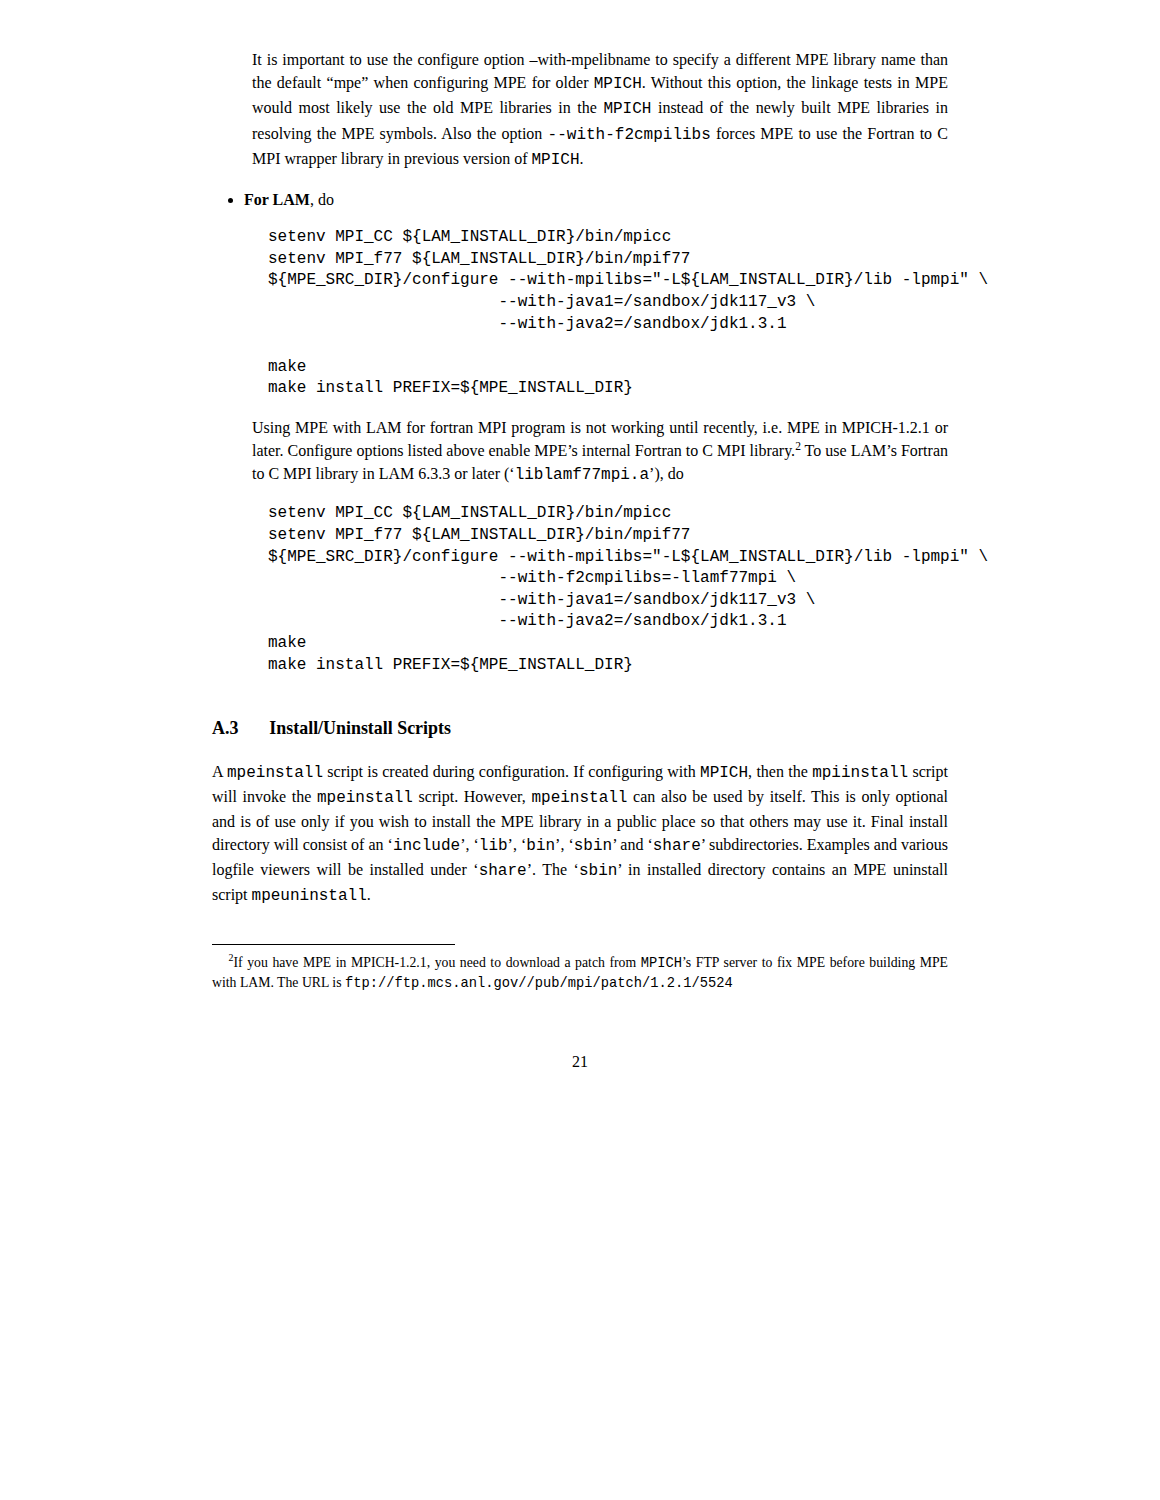It is important to use the configure option –with-mpelibname to specify a different MPE library name than the default “mpe” when configuring MPE for older MPICH. Without this option, the linkage tests in MPE would most likely use the old MPE libraries in the MPICH instead of the newly built MPE libraries in resolving the MPE symbols. Also the option --with-f2cmpilibs forces MPE to use the Fortran to C MPI wrapper library in previous version of MPICH.
For LAM, do
setenv MPI_CC ${LAM_INSTALL_DIR}/bin/mpicc
setenv MPI_f77 ${LAM_INSTALL_DIR}/bin/mpif77
${MPE_SRC_DIR}/configure --with-mpilibs="-L${LAM_INSTALL_DIR}/lib -lpmpi" \
                        --with-java1=/sandbox/jdk117_v3 \
                        --with-java2=/sandbox/jdk1.3.1

make
make install PREFIX=${MPE_INSTALL_DIR}
Using MPE with LAM for fortran MPI program is not working until recently, i.e. MPE in MPICH-1.2.1 or later. Configure options listed above enable MPE’s internal Fortran to C MPI library.2 To use LAM’s Fortran to C MPI library in LAM 6.3.3 or later (‘liblamf77mpi.a’), do
setenv MPI_CC ${LAM_INSTALL_DIR}/bin/mpicc
setenv MPI_f77 ${LAM_INSTALL_DIR}/bin/mpif77
${MPE_SRC_DIR}/configure --with-mpilibs="-L${LAM_INSTALL_DIR}/lib -lpmpi" \
                        --with-f2cmpilibs=-llamf77mpi \
                        --with-java1=/sandbox/jdk117_v3 \
                        --with-java2=/sandbox/jdk1.3.1
make
make install PREFIX=${MPE_INSTALL_DIR}
A.3 Install/Uninstall Scripts
A mpeinstall script is created during configuration. If configuring with MPICH, then the mpiinstall script will invoke the mpeinstall script. However, mpeinstall can also be used by itself. This is only optional and is of use only if you wish to install the MPE library in a public place so that others may use it. Final install directory will consist of an ‘include’, ‘lib’, ‘bin’, ‘sbin’ and ‘share’ subdirectories. Examples and various logfile viewers will be installed under ‘share’. The ‘sbin’ in installed directory contains an MPE uninstall script mpeuninstall.
2If you have MPE in MPICH-1.2.1, you need to download a patch from MPICH’s FTP server to fix MPE before building MPE with LAM. The URL is ftp://ftp.mcs.anl.gov//pub/mpi/patch/1.2.1/5524
21